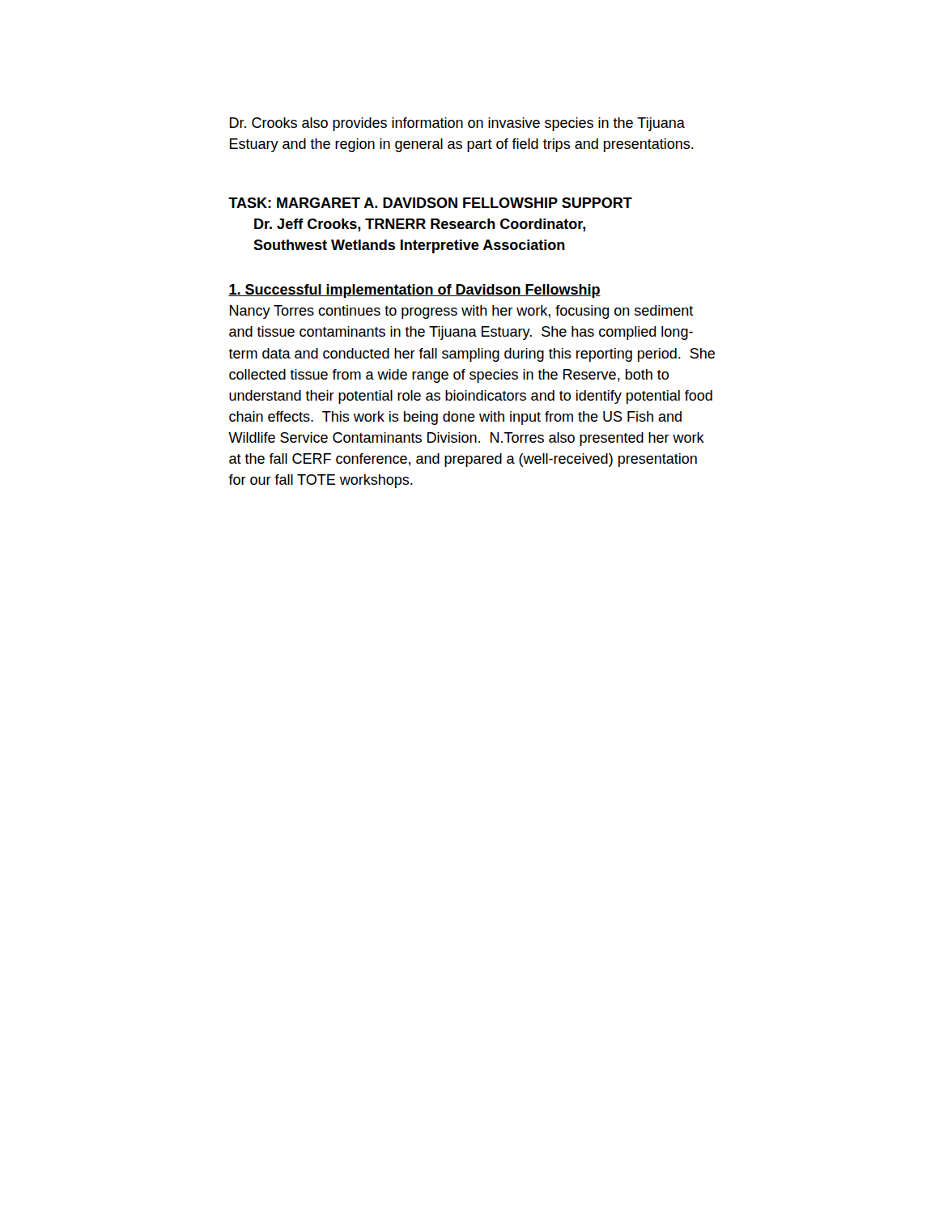Dr. Crooks also provides information on invasive species in the Tijuana Estuary and the region in general as part of field trips and presentations.
TASK: MARGARET A. DAVIDSON FELLOWSHIP SUPPORT Dr. Jeff Crooks, TRNERR Research Coordinator, Southwest Wetlands Interpretive Association
1. Successful implementation of Davidson Fellowship
Nancy Torres continues to progress with her work, focusing on sediment and tissue contaminants in the Tijuana Estuary. She has complied long-term data and conducted her fall sampling during this reporting period. She collected tissue from a wide range of species in the Reserve, both to understand their potential role as bioindicators and to identify potential food chain effects. This work is being done with input from the US Fish and Wildlife Service Contaminants Division. N.Torres also presented her work at the fall CERF conference, and prepared a (well-received) presentation for our fall TOTE workshops.